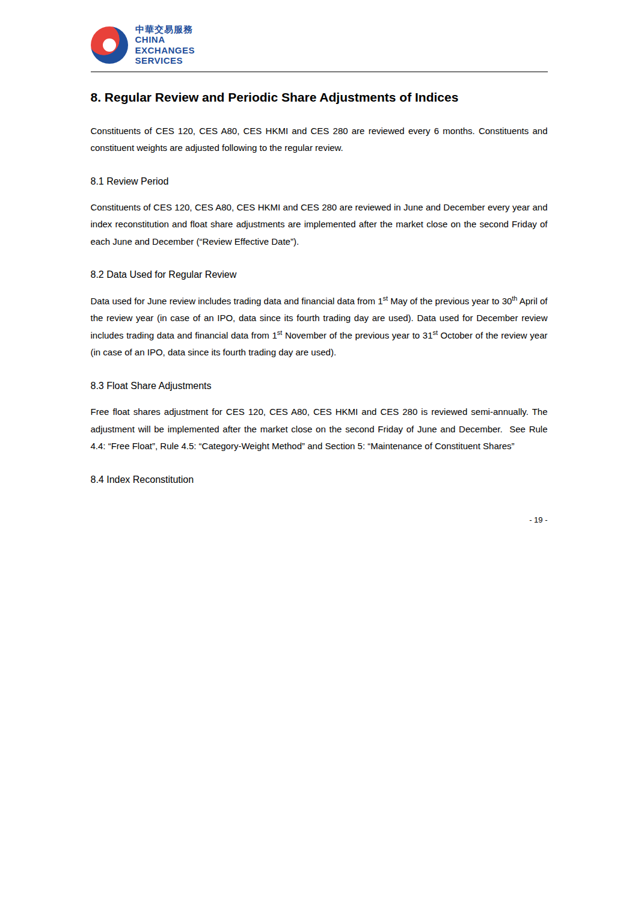中華交易服務 CHINA EXCHANGES SERVICES
8. Regular Review and Periodic Share Adjustments of Indices
Constituents of CES 120, CES A80, CES HKMI and CES 280 are reviewed every 6 months. Constituents and constituent weights are adjusted following to the regular review.
8.1 Review Period
Constituents of CES 120, CES A80, CES HKMI and CES 280 are reviewed in June and December every year and index reconstitution and float share adjustments are implemented after the market close on the second Friday of each June and December (“Review Effective Date”).
8.2 Data Used for Regular Review
Data used for June review includes trading data and financial data from 1st May of the previous year to 30th April of the review year (in case of an IPO, data since its fourth trading day are used). Data used for December review includes trading data and financial data from 1st November of the previous year to 31st October of the review year (in case of an IPO, data since its fourth trading day are used).
8.3 Float Share Adjustments
Free float shares adjustment for CES 120, CES A80, CES HKMI and CES 280 is reviewed semi-annually. The adjustment will be implemented after the market close on the second Friday of June and December. See Rule 4.4: “Free Float”, Rule 4.5: “Category-Weight Method” and Section 5: “Maintenance of Constituent Shares”
8.4 Index Reconstitution
- 19 -